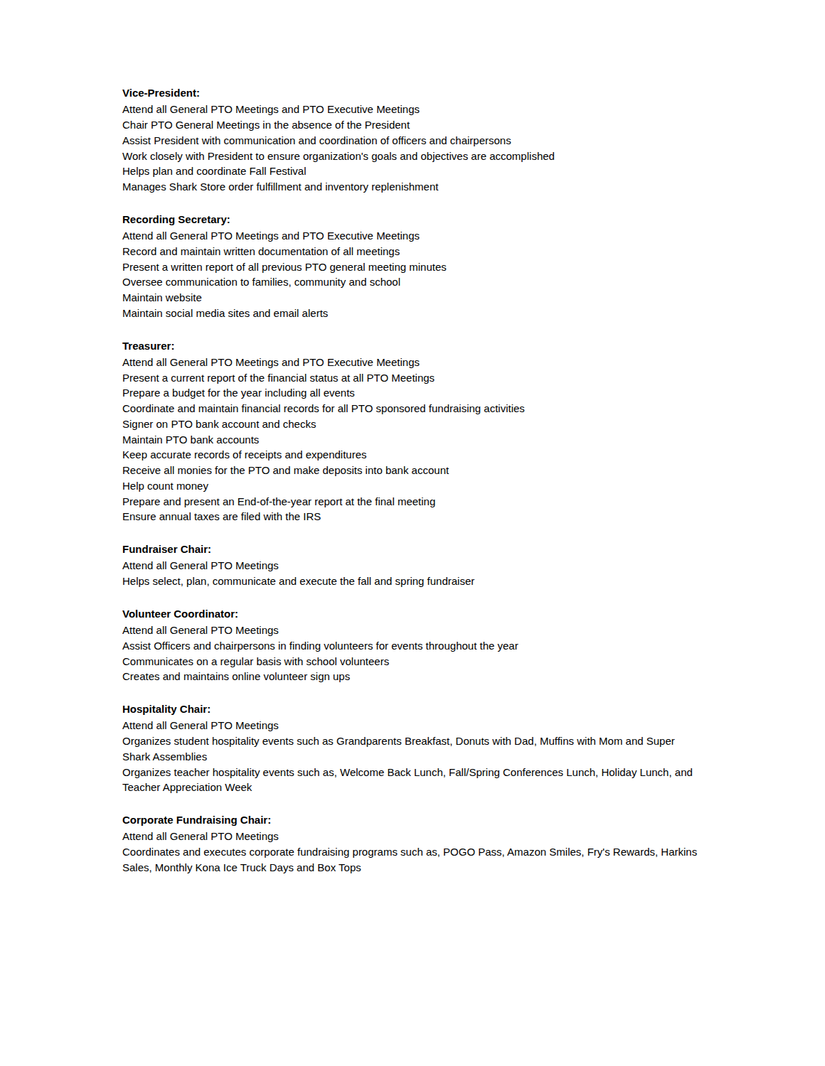Vice-President:
Attend all General PTO Meetings and PTO Executive Meetings
Chair PTO General Meetings in the absence of the President
Assist President with communication and coordination of officers and chairpersons
Work closely with President to ensure organization's goals and objectives are accomplished
Helps plan and coordinate Fall Festival
Manages Shark Store order fulfillment and inventory replenishment
Recording Secretary:
Attend all General PTO Meetings and PTO Executive Meetings
Record and maintain written documentation of all meetings
Present a written report of all previous PTO general meeting minutes
Oversee communication to families, community and school
Maintain website
Maintain social media sites and email alerts
Treasurer:
Attend all General PTO Meetings and PTO Executive Meetings
Present a current report of the financial status at all PTO Meetings
Prepare a budget for the year including all events
Coordinate and maintain financial records for all PTO sponsored fundraising activities
Signer on PTO bank account and checks
Maintain PTO bank accounts
Keep accurate records of receipts and expenditures
Receive all monies for the PTO and make deposits into bank account
Help count money
Prepare and present an End-of-the-year report at the final meeting
Ensure annual taxes are filed with the IRS
Fundraiser Chair:
Attend all General PTO Meetings
Helps select, plan, communicate and execute the fall and spring fundraiser
Volunteer Coordinator:
Attend all General PTO Meetings
Assist Officers and chairpersons in finding volunteers for events throughout the year
Communicates on a regular basis with school volunteers
Creates and maintains online volunteer sign ups
Hospitality Chair:
Attend all General PTO Meetings
Organizes student hospitality events such as Grandparents Breakfast, Donuts with Dad, Muffins with Mom and Super Shark Assemblies
Organizes teacher hospitality events such as, Welcome Back Lunch, Fall/Spring Conferences Lunch, Holiday Lunch, and Teacher Appreciation Week
Corporate Fundraising Chair:
Attend all General PTO Meetings
Coordinates and executes corporate fundraising programs such as, POGO Pass, Amazon Smiles, Fry's Rewards, Harkins Sales, Monthly Kona Ice Truck Days and Box Tops